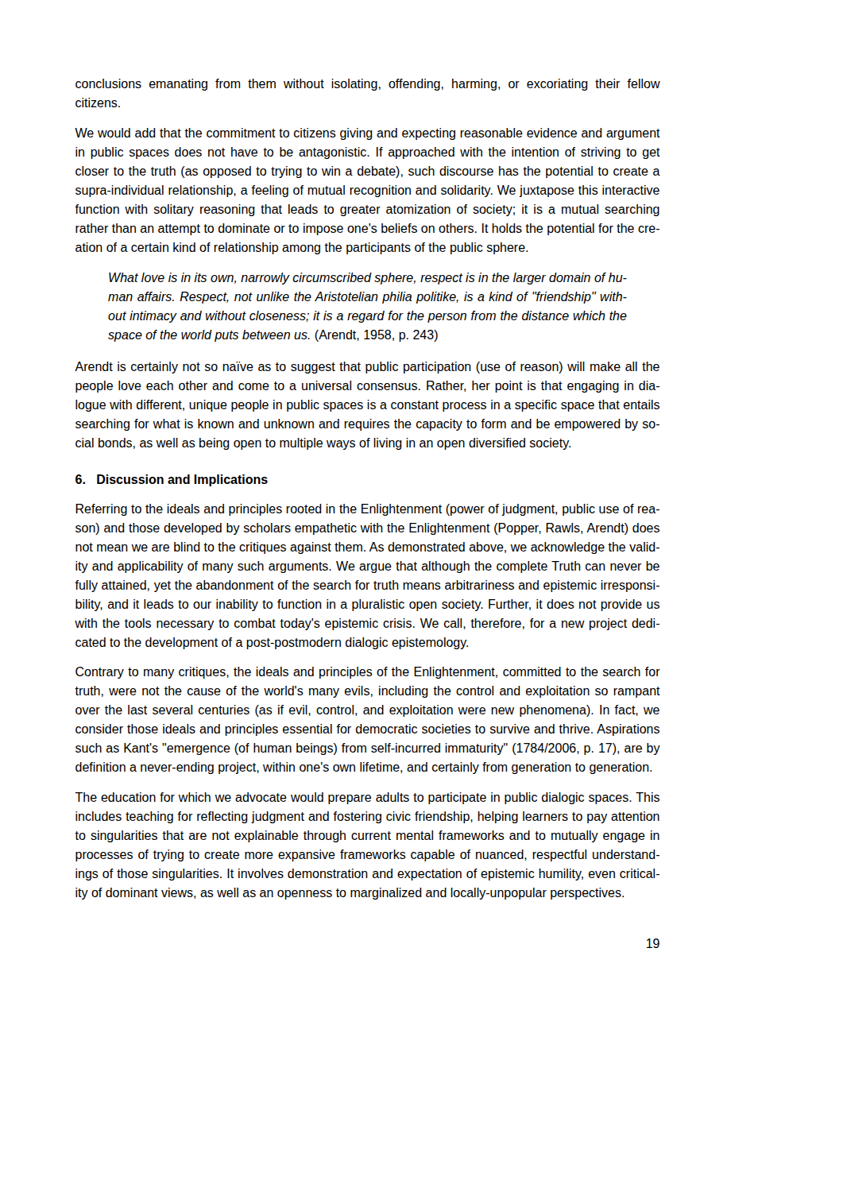conclusions emanating from them without isolating, offending, harming, or excoriating their fellow citizens.
We would add that the commitment to citizens giving and expecting reasonable evidence and argument in public spaces does not have to be antagonistic. If approached with the intention of striving to get closer to the truth (as opposed to trying to win a debate), such discourse has the potential to create a supra-individual relationship, a feeling of mutual recognition and solidarity. We juxtapose this interactive function with solitary reasoning that leads to greater atomization of society; it is a mutual searching rather than an attempt to dominate or to impose one's beliefs on others. It holds the potential for the creation of a certain kind of relationship among the participants of the public sphere.
What love is in its own, narrowly circumscribed sphere, respect is in the larger domain of human affairs. Respect, not unlike the Aristotelian philia politike, is a kind of "friendship" without intimacy and without closeness; it is a regard for the person from the distance which the space of the world puts between us. (Arendt, 1958, p. 243)
Arendt is certainly not so naïve as to suggest that public participation (use of reason) will make all the people love each other and come to a universal consensus. Rather, her point is that engaging in dialogue with different, unique people in public spaces is a constant process in a specific space that entails searching for what is known and unknown and requires the capacity to form and be empowered by social bonds, as well as being open to multiple ways of living in an open diversified society.
6. Discussion and Implications
Referring to the ideals and principles rooted in the Enlightenment (power of judgment, public use of reason) and those developed by scholars empathetic with the Enlightenment (Popper, Rawls, Arendt) does not mean we are blind to the critiques against them. As demonstrated above, we acknowledge the validity and applicability of many such arguments. We argue that although the complete Truth can never be fully attained, yet the abandonment of the search for truth means arbitrariness and epistemic irresponsibility, and it leads to our inability to function in a pluralistic open society. Further, it does not provide us with the tools necessary to combat today's epistemic crisis. We call, therefore, for a new project dedicated to the development of a post-postmodern dialogic epistemology.
Contrary to many critiques, the ideals and principles of the Enlightenment, committed to the search for truth, were not the cause of the world's many evils, including the control and exploitation so rampant over the last several centuries (as if evil, control, and exploitation were new phenomena). In fact, we consider those ideals and principles essential for democratic societies to survive and thrive. Aspirations such as Kant's "emergence (of human beings) from self-incurred immaturity" (1784/2006, p. 17), are by definition a never-ending project, within one's own lifetime, and certainly from generation to generation.
The education for which we advocate would prepare adults to participate in public dialogic spaces. This includes teaching for reflecting judgment and fostering civic friendship, helping learners to pay attention to singularities that are not explainable through current mental frameworks and to mutually engage in processes of trying to create more expansive frameworks capable of nuanced, respectful understandings of those singularities. It involves demonstration and expectation of epistemic humility, even criticality of dominant views, as well as an openness to marginalized and locally-unpopular perspectives.
19